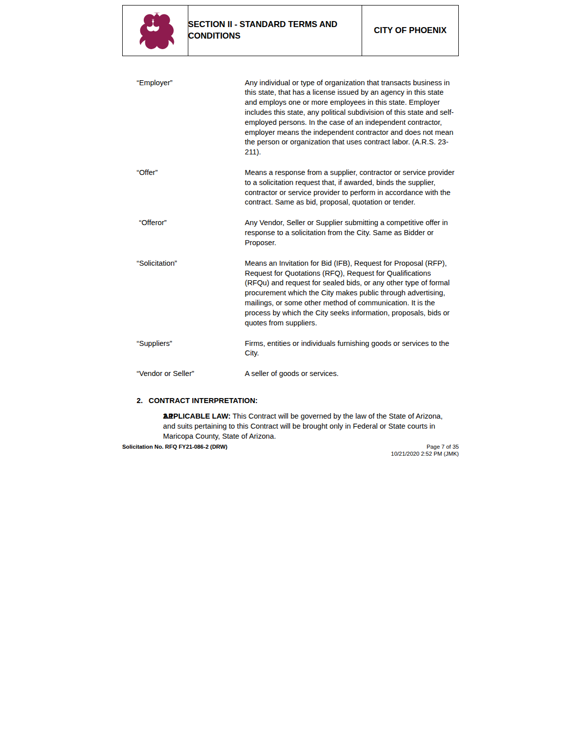| | SECTION II - STANDARD TERMS AND CONDITIONS | CITY OF PHOENIX |
“Employer”
Any individual or type of organization that transacts business in this state, that has a license issued by an agency in this state and employs one or more employees in this state. Employer includes this state, any political subdivision of this state and self-employed persons. In the case of an independent contractor, employer means the independent contractor and does not mean the person or organization that uses contract labor. (A.R.S. 23-211).
“Offer”
Means a response from a supplier, contractor or service provider to a solicitation request that, if awarded, binds the supplier, contractor or service provider to perform in accordance with the contract. Same as bid, proposal, quotation or tender.
“Offeror”
Any Vendor, Seller or Supplier submitting a competitive offer in response to a solicitation from the City. Same as Bidder or Proposer.
“Solicitation”
Means an Invitation for Bid (IFB), Request for Proposal (RFP), Request for Quotations (RFQ), Request for Qualifications (RFQu) and request for sealed bids, or any other type of formal procurement which the City makes public through advertising, mailings, or some other method of communication. It is the process by which the City seeks information, proposals, bids or quotes from suppliers.
“Suppliers”
Firms, entities or individuals furnishing goods or services to the City.
“Vendor or Seller”
A seller of goods or services.
2.
CONTRACT INTERPRETATION:
2.1.
APPLICABLE LAW: This Contract will be governed by the law of the State of Arizona, and suits pertaining to this Contract will be brought only in Federal or State courts in Maricopa County, State of Arizona.
| Solicitation No. RFQ FY21-086-2 (DRW) | Page 7 of 35 10/21/2020 2:52 PM (JMK) |